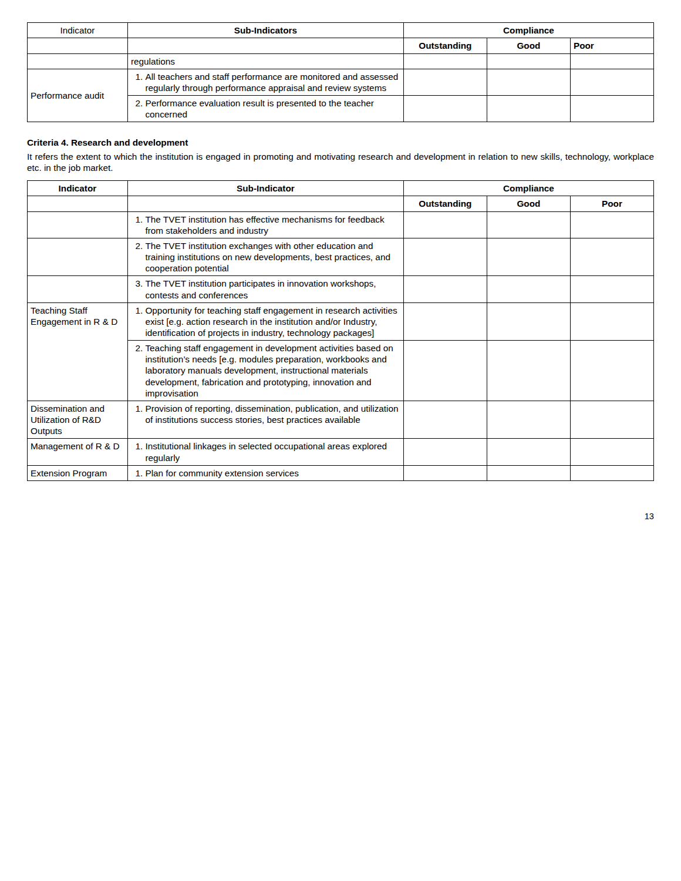| Indicator | Sub-Indicators | Compliance |
| | | Outstanding | Good | Poor |
| | regulations | | | |
| Performance audit | All teachers and staff performance are monitored and assessed regularly through performance appraisal and review systems | | | |
| Performance evaluation result is presented to the teacher concerned | | | |
Criteria 4. Research and development
It refers the extent to which the institution is engaged in promoting and motivating research and development in relation to new skills, technology, workplace etc. in the job market.
| Indicator | Sub-Indicator | Compliance |
| | | Outstanding | Good | Poor |
| | The TVET institution has effective mechanisms for feedback from stakeholders and industry | | | |
| | The TVET institution exchanges with other education and training institutions on new developments, best practices, and cooperation potential | | | |
| | The TVET institution participates in innovation workshops, contests and conferences | | | |
| Teaching Staff Engagement in R & D | Opportunity for teaching staff engagement in research activities exist [e.g. action research in the institution and/or Industry, identification of projects in industry, technology packages] | | | |
| Teaching staff engagement in development activities based on institution’s needs [e.g. modules preparation, workbooks and laboratory manuals development, instructional materials development, fabrication and prototyping, innovation and improvisation | | | |
| Dissemination and Utilization of R&D Outputs | Provision of reporting, dissemination, publication, and utilization of institutions success stories, best practices available | | | |
| Management of R & D | Institutional linkages in selected occupational areas explored regularly | | | |
| Extension Program | Plan for community extension services | | | |
13